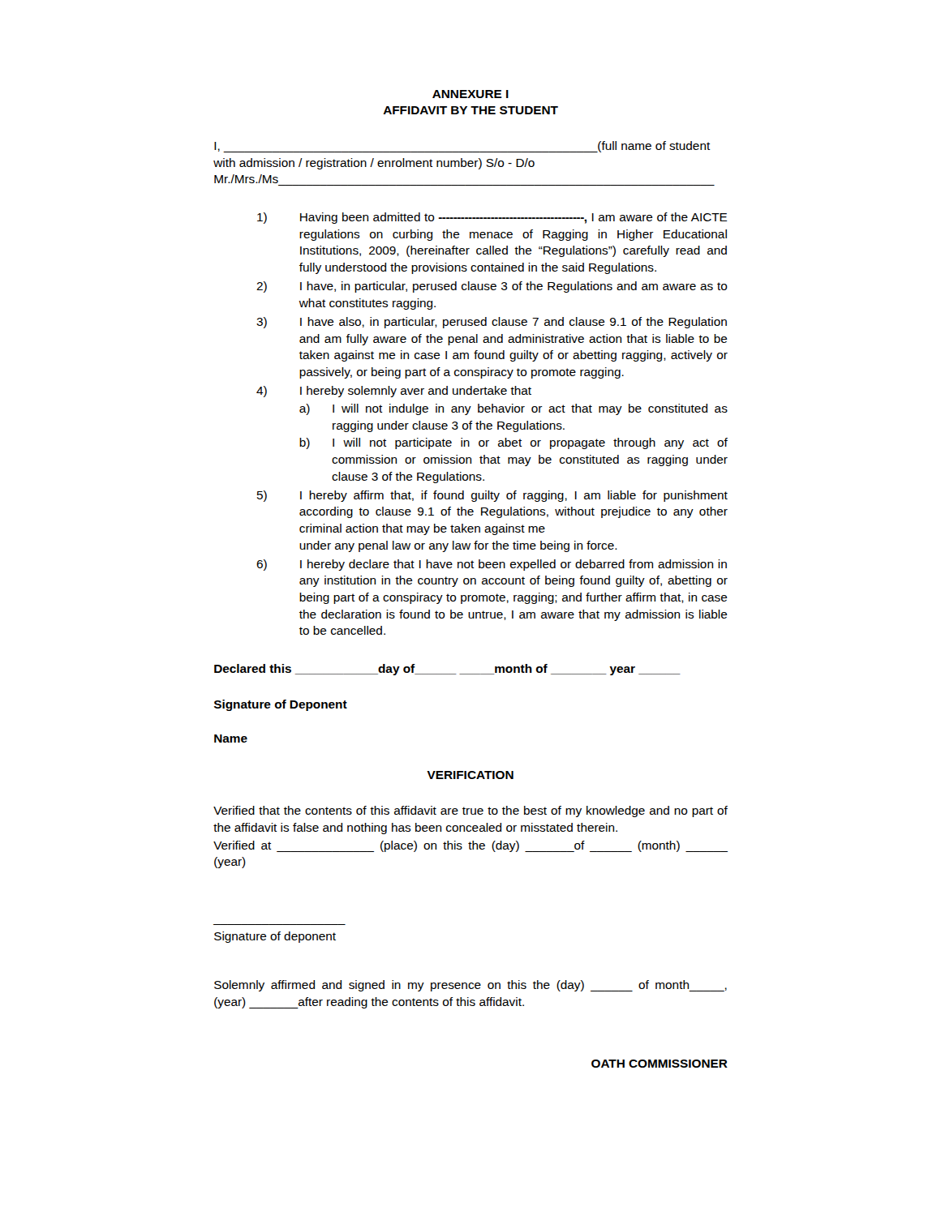ANNEXURE I
AFFIDAVIT BY THE STUDENT
I, ______________________________________________________(full name of student with admission / registration / enrolment number) S/o - D/o Mr./Mrs./Ms_______________________________________________________________
Having been admitted to ---------------------------------------, I am aware of the AICTE regulations on curbing the menace of Ragging in Higher Educational Institutions, 2009, (hereinafter called the “Regulations”) carefully read and fully understood the provisions contained in the said Regulations.
I have, in particular, perused clause 3 of the Regulations and am aware as to what constitutes ragging.
I have also, in particular, perused clause 7 and clause 9.1 of the Regulation and am fully aware of the penal and administrative action that is liable to be taken against me in case I am found guilty of or abetting ragging, actively or passively, or being part of a conspiracy to promote ragging.
I hereby solemnly aver and undertake that
I will not indulge in any behavior or act that may be constituted as ragging under clause 3 of the Regulations.
I will not participate in or abet or propagate through any act of commission or omission that may be constituted as ragging under clause 3 of the Regulations.
I hereby affirm that, if found guilty of ragging, I am liable for punishment according to clause 9.1 of the Regulations, without prejudice to any other criminal action that may be taken against me
under any penal law or any law for the time being in force.
I hereby declare that I have not been expelled or debarred from admission in any institution in the country on account of being found guilty of, abetting or being part of a conspiracy to promote, ragging; and further affirm that, in case the declaration is found to be untrue, I am aware that my admission is liable to be cancelled.
Declared this ____________day of______ _____month of ________ year ______
Signature of Deponent
Name
VERIFICATION
Verified that the contents of this affidavit are true to the best of my knowledge and no part of the affidavit is false and nothing has been concealed or misstated therein.
Verified at ______________ (place) on this the (day) _______of ______ (month) ______ (year)
___________________ Signature of deponent
Solemnly affirmed and signed in my presence on this the (day) ______ of month_____, (year) _______after reading the contents of this affidavit.
OATH COMMISSIONER